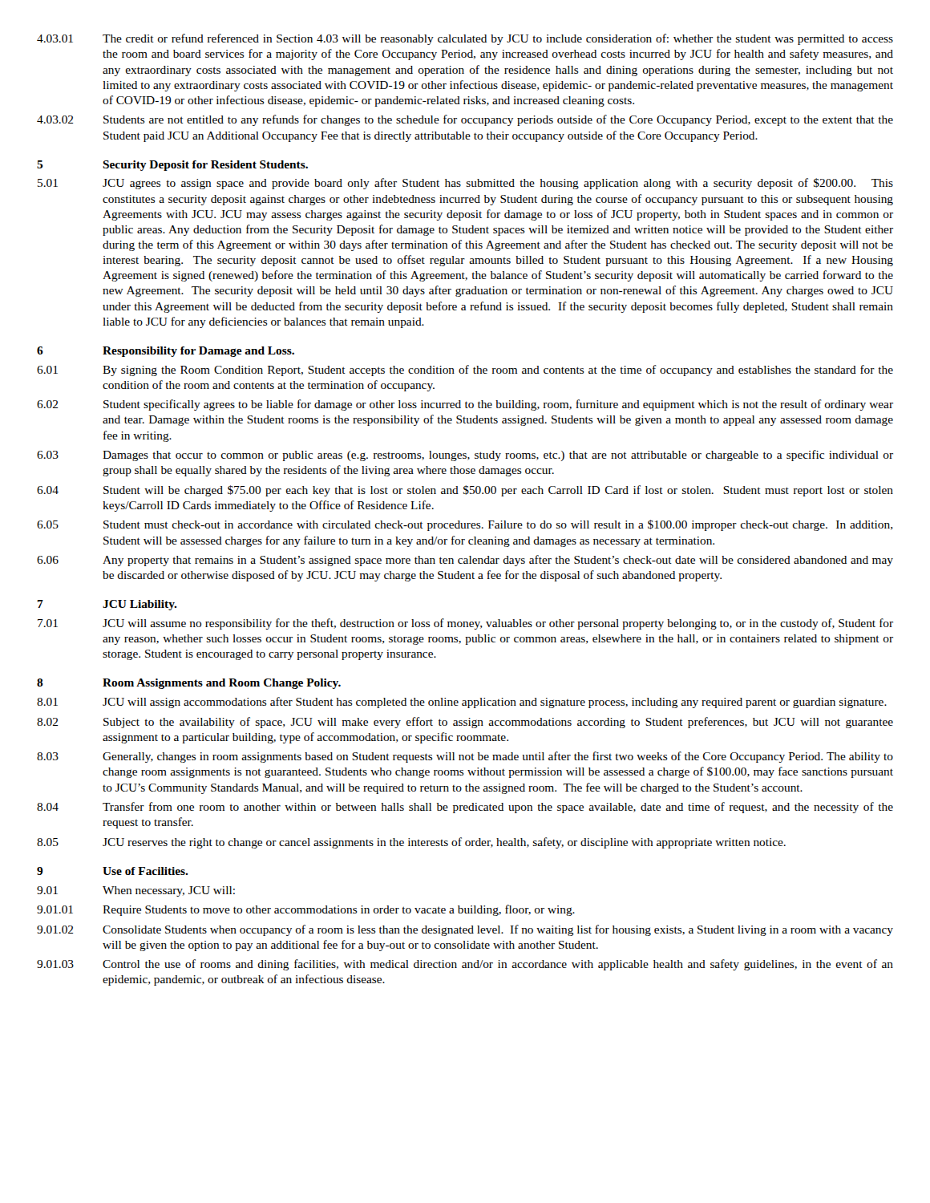4.03.01 The credit or refund referenced in Section 4.03 will be reasonably calculated by JCU to include consideration of: whether the student was permitted to access the room and board services for a majority of the Core Occupancy Period, any increased overhead costs incurred by JCU for health and safety measures, and any extraordinary costs associated with the management and operation of the residence halls and dining operations during the semester, including but not limited to any extraordinary costs associated with COVID-19 or other infectious disease, epidemic- or pandemic-related preventative measures, the management of COVID-19 or other infectious disease, epidemic- or pandemic-related risks, and increased cleaning costs.
4.03.02 Students are not entitled to any refunds for changes to the schedule for occupancy periods outside of the Core Occupancy Period, except to the extent that the Student paid JCU an Additional Occupancy Fee that is directly attributable to their occupancy outside of the Core Occupancy Period.
5 Security Deposit for Resident Students.
5.01 JCU agrees to assign space and provide board only after Student has submitted the housing application along with a security deposit of $200.00. This constitutes a security deposit against charges or other indebtedness incurred by Student during the course of occupancy pursuant to this or subsequent housing Agreements with JCU. JCU may assess charges against the security deposit for damage to or loss of JCU property, both in Student spaces and in common or public areas. Any deduction from the Security Deposit for damage to Student spaces will be itemized and written notice will be provided to the Student either during the term of this Agreement or within 30 days after termination of this Agreement and after the Student has checked out. The security deposit will not be interest bearing. The security deposit cannot be used to offset regular amounts billed to Student pursuant to this Housing Agreement. If a new Housing Agreement is signed (renewed) before the termination of this Agreement, the balance of Student’s security deposit will automatically be carried forward to the new Agreement. The security deposit will be held until 30 days after graduation or termination or non-renewal of this Agreement. Any charges owed to JCU under this Agreement will be deducted from the security deposit before a refund is issued. If the security deposit becomes fully depleted, Student shall remain liable to JCU for any deficiencies or balances that remain unpaid.
6 Responsibility for Damage and Loss.
6.01 By signing the Room Condition Report, Student accepts the condition of the room and contents at the time of occupancy and establishes the standard for the condition of the room and contents at the termination of occupancy.
6.02 Student specifically agrees to be liable for damage or other loss incurred to the building, room, furniture and equipment which is not the result of ordinary wear and tear. Damage within the Student rooms is the responsibility of the Students assigned. Students will be given a month to appeal any assessed room damage fee in writing.
6.03 Damages that occur to common or public areas (e.g. restrooms, lounges, study rooms, etc.) that are not attributable or chargeable to a specific individual or group shall be equally shared by the residents of the living area where those damages occur.
6.04 Student will be charged $75.00 per each key that is lost or stolen and $50.00 per each Carroll ID Card if lost or stolen. Student must report lost or stolen keys/Carroll ID Cards immediately to the Office of Residence Life.
6.05 Student must check-out in accordance with circulated check-out procedures. Failure to do so will result in a $100.00 improper check-out charge. In addition, Student will be assessed charges for any failure to turn in a key and/or for cleaning and damages as necessary at termination.
6.06 Any property that remains in a Student’s assigned space more than ten calendar days after the Student’s check-out date will be considered abandoned and may be discarded or otherwise disposed of by JCU. JCU may charge the Student a fee for the disposal of such abandoned property.
7 JCU Liability.
7.01 JCU will assume no responsibility for the theft, destruction or loss of money, valuables or other personal property belonging to, or in the custody of, Student for any reason, whether such losses occur in Student rooms, storage rooms, public or common areas, elsewhere in the hall, or in containers related to shipment or storage. Student is encouraged to carry personal property insurance.
8 Room Assignments and Room Change Policy.
8.01 JCU will assign accommodations after Student has completed the online application and signature process, including any required parent or guardian signature.
8.02 Subject to the availability of space, JCU will make every effort to assign accommodations according to Student preferences, but JCU will not guarantee assignment to a particular building, type of accommodation, or specific roommate.
8.03 Generally, changes in room assignments based on Student requests will not be made until after the first two weeks of the Core Occupancy Period. The ability to change room assignments is not guaranteed. Students who change rooms without permission will be assessed a charge of $100.00, may face sanctions pursuant to JCU’s Community Standards Manual, and will be required to return to the assigned room. The fee will be charged to the Student’s account.
8.04 Transfer from one room to another within or between halls shall be predicated upon the space available, date and time of request, and the necessity of the request to transfer.
8.05 JCU reserves the right to change or cancel assignments in the interests of order, health, safety, or discipline with appropriate written notice.
9 Use of Facilities.
9.01 When necessary, JCU will:
9.01.01 Require Students to move to other accommodations in order to vacate a building, floor, or wing.
9.01.02 Consolidate Students when occupancy of a room is less than the designated level. If no waiting list for housing exists, a Student living in a room with a vacancy will be given the option to pay an additional fee for a buy-out or to consolidate with another Student.
9.01.03 Control the use of rooms and dining facilities, with medical direction and/or in accordance with applicable health and safety guidelines, in the event of an epidemic, pandemic, or outbreak of an infectious disease.